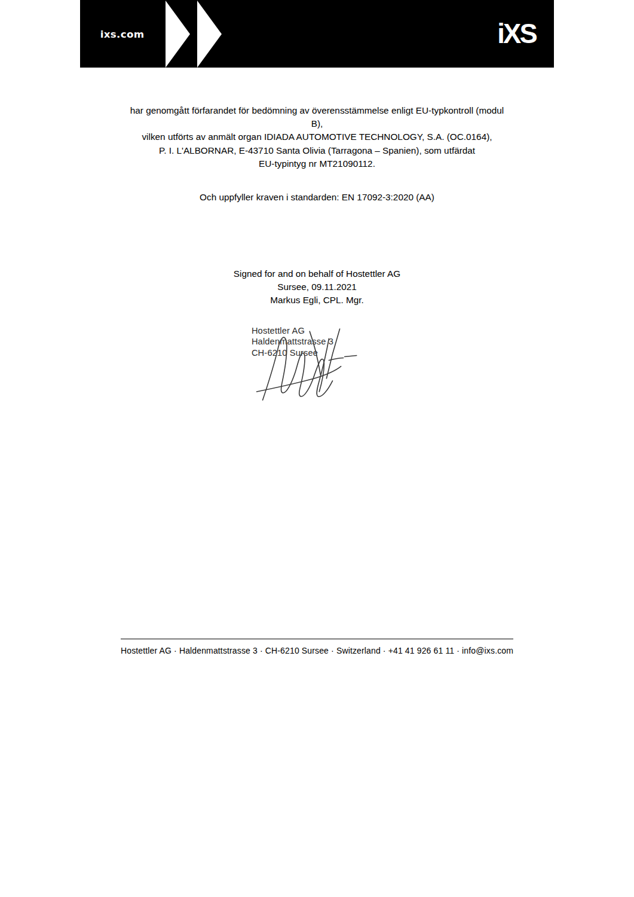ixs.com
iXS
har genomgått förfarandet för bedömning av överensstämmelse enligt EU-typkontroll (modul B),
vilken utförts av anmält organ IDIADA AUTOMOTIVE TECHNOLOGY, S.A. (OC.0164),
P. I. L'ALBORNAR, E-43710 Santa Olivia (Tarragona – Spanien), som utfärdat
EU-typintyg nr MT21090112.
Och uppfyller kraven i standarden: EN 17092-3:2020 (AA)
Signed for and on behalf of Hostettler AG
Sursee, 09.11.2021
Markus Egli, CPL. Mgr.
Hostettler AG
Haldenmattstrasse 3
CH-6210 Sursee
Hostettler AG · Haldenmattstrasse 3 · CH-6210 Sursee · Switzerland · +41 41 926 61 11 · info@ixs.com